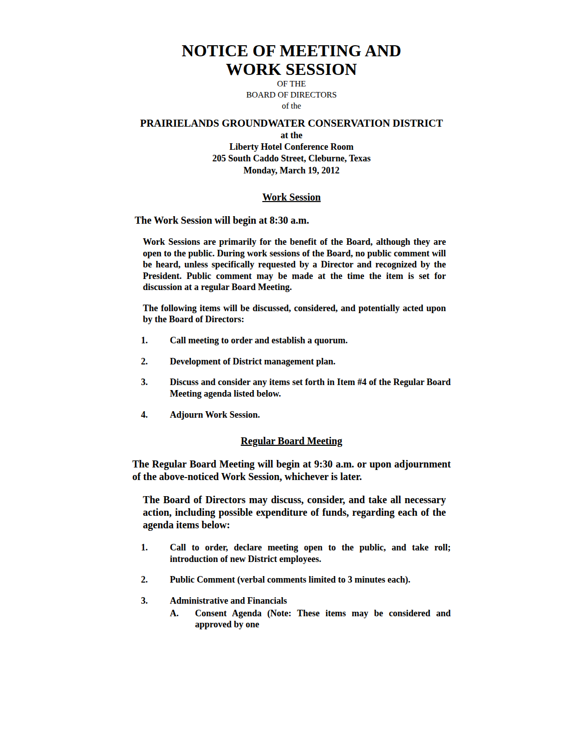NOTICE OF MEETING AND
WORK SESSION
OF THE
BOARD OF DIRECTORS
of the
PRAIRIELANDS GROUNDWATER CONSERVATION DISTRICT
at the
Liberty Hotel Conference Room
205 South Caddo Street, Cleburne, Texas
Monday, March 19, 2012
Work Session
The Work Session will begin at 8:30 a.m.
Work Sessions are primarily for the benefit of the Board, although they are open to the public. During work sessions of the Board, no public comment will be heard, unless specifically requested by a Director and recognized by the President. Public comment may be made at the time the item is set for discussion at a regular Board Meeting.
The following items will be discussed, considered, and potentially acted upon by the Board of Directors:
1. Call meeting to order and establish a quorum.
2. Development of District management plan.
3. Discuss and consider any items set forth in Item #4 of the Regular Board Meeting agenda listed below.
4. Adjourn Work Session.
Regular Board Meeting
The Regular Board Meeting will begin at 9:30 a.m. or upon adjournment of the above-noticed Work Session, whichever is later.
The Board of Directors may discuss, consider, and take all necessary action, including possible expenditure of funds, regarding each of the agenda items below:
1. Call to order, declare meeting open to the public, and take roll; introduction of new District employees.
2. Public Comment (verbal comments limited to 3 minutes each).
3. Administrative and Financials A. Consent Agenda (Note: These items may be considered and approved by one